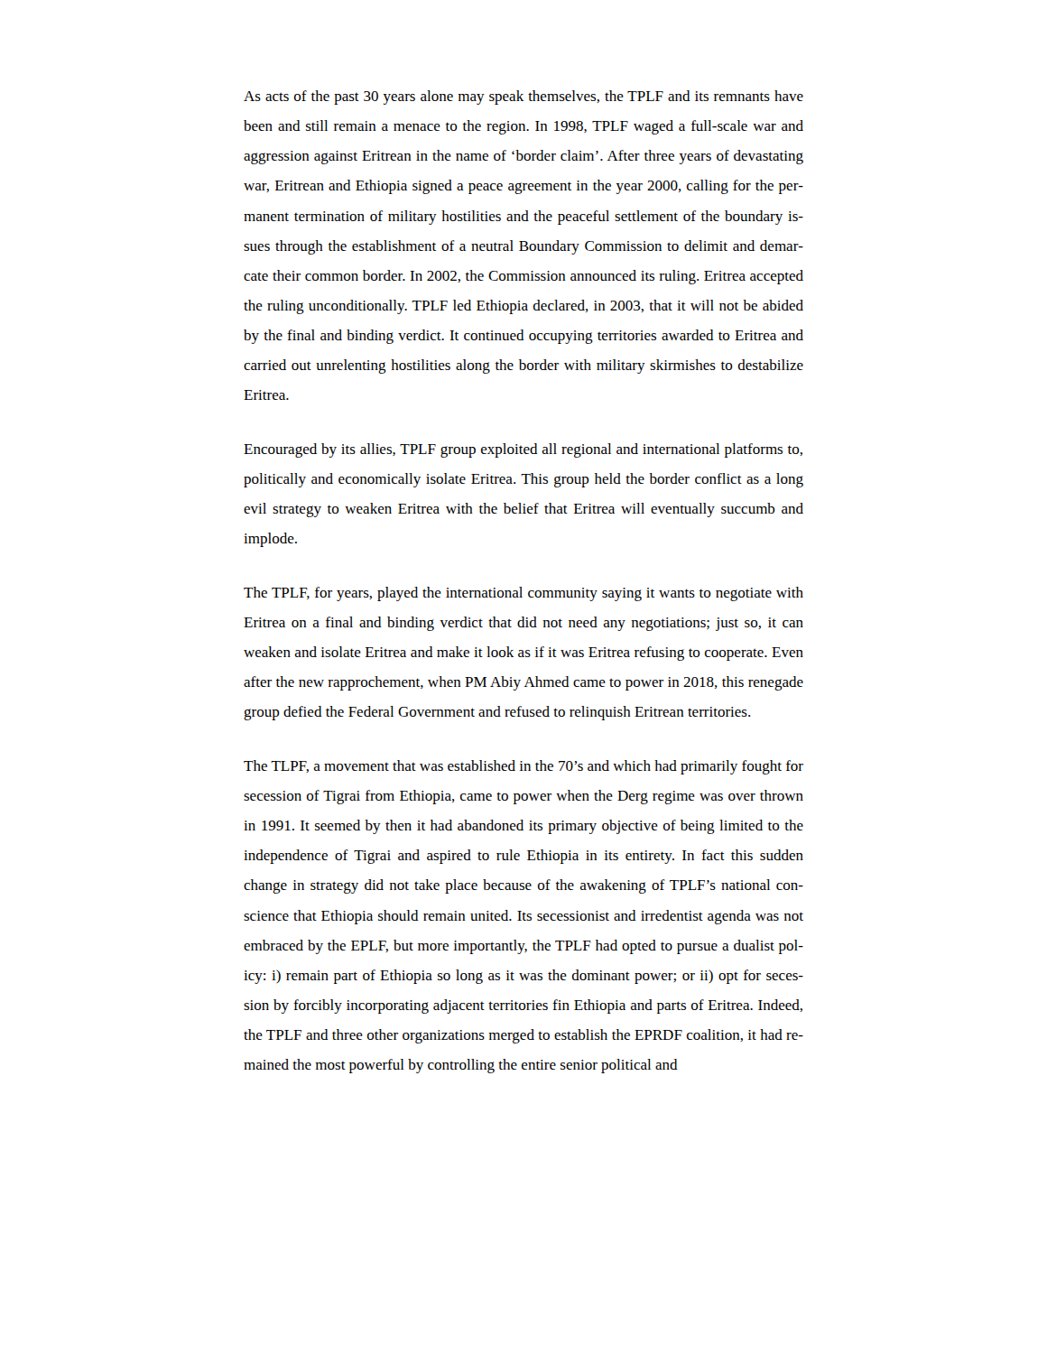As acts of the past 30 years alone may speak themselves, the TPLF and its remnants have been and still remain a menace to the region. In 1998, TPLF waged a full-scale war and aggression against Eritrean in the name of ‘border claim’. After three years of devastating war, Eritrean and Ethiopia signed a peace agreement in the year 2000, calling for the permanent termination of military hostilities and the peaceful settlement of the boundary issues through the establishment of a neutral Boundary Commission to delimit and demarcate their common border. In 2002, the Commission announced its ruling. Eritrea accepted the ruling unconditionally. TPLF led Ethiopia declared, in 2003, that it will not be abided by the final and binding verdict. It continued occupying territories awarded to Eritrea and carried out unrelenting hostilities along the border with military skirmishes to destabilize Eritrea.
Encouraged by its allies, TPLF group exploited all regional and international platforms to, politically and economically isolate Eritrea. This group held the border conflict as a long evil strategy to weaken Eritrea with the belief that Eritrea will eventually succumb and implode.
The TPLF, for years, played the international community saying it wants to negotiate with Eritrea on a final and binding verdict that did not need any negotiations; just so, it can weaken and isolate Eritrea and make it look as if it was Eritrea refusing to cooperate. Even after the new rapprochement, when PM Abiy Ahmed came to power in 2018, this renegade group defied the Federal Government and refused to relinquish Eritrean territories.
The TLPF, a movement that was established in the 70’s and which had primarily fought for secession of Tigrai from Ethiopia, came to power when the Derg regime was over thrown in 1991. It seemed by then it had abandoned its primary objective of being limited to the independence of Tigrai and aspired to rule Ethiopia in its entirety. In fact this sudden change in strategy did not take place because of the awakening of TPLF’s national conscience that Ethiopia should remain united. Its secessionist and irredentist agenda was not embraced by the EPLF, but more importantly, the TPLF had opted to pursue a dualist policy: i) remain part of Ethiopia so long as it was the dominant power; or ii) opt for secession by forcibly incorporating adjacent territories fin Ethiopia and parts of Eritrea. Indeed, the TPLF and three other organizations merged to establish the EPRDF coalition, it had remained the most powerful by controlling the entire senior political and